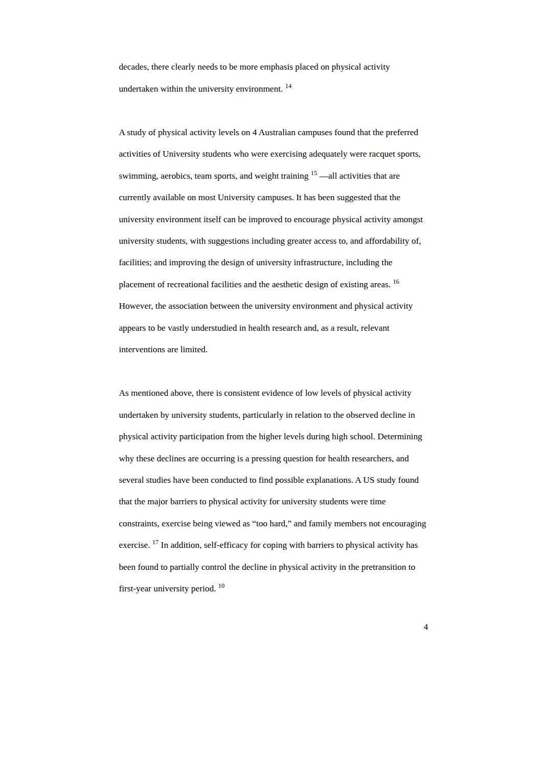decades, there clearly needs to be more emphasis placed on physical activity undertaken within the university environment. 14
A study of physical activity levels on 4 Australian campuses found that the preferred activities of University students who were exercising adequately were racquet sports, swimming, aerobics, team sports, and weight training 15 —all activities that are currently available on most University campuses. It has been suggested that the university environment itself can be improved to encourage physical activity amongst university students, with suggestions including greater access to, and affordability of, facilities; and improving the design of university infrastructure, including the placement of recreational facilities and the aesthetic design of existing areas. 16 However, the association between the university environment and physical activity appears to be vastly understudied in health research and, as a result, relevant interventions are limited.
As mentioned above, there is consistent evidence of low levels of physical activity undertaken by university students, particularly in relation to the observed decline in physical activity participation from the higher levels during high school. Determining why these declines are occurring is a pressing question for health researchers, and several studies have been conducted to find possible explanations. A US study found that the major barriers to physical activity for university students were time constraints, exercise being viewed as “too hard,” and family members not encouraging exercise. 17 In addition, self-efficacy for coping with barriers to physical activity has been found to partially control the decline in physical activity in the pretransition to first-year university period. 10
4